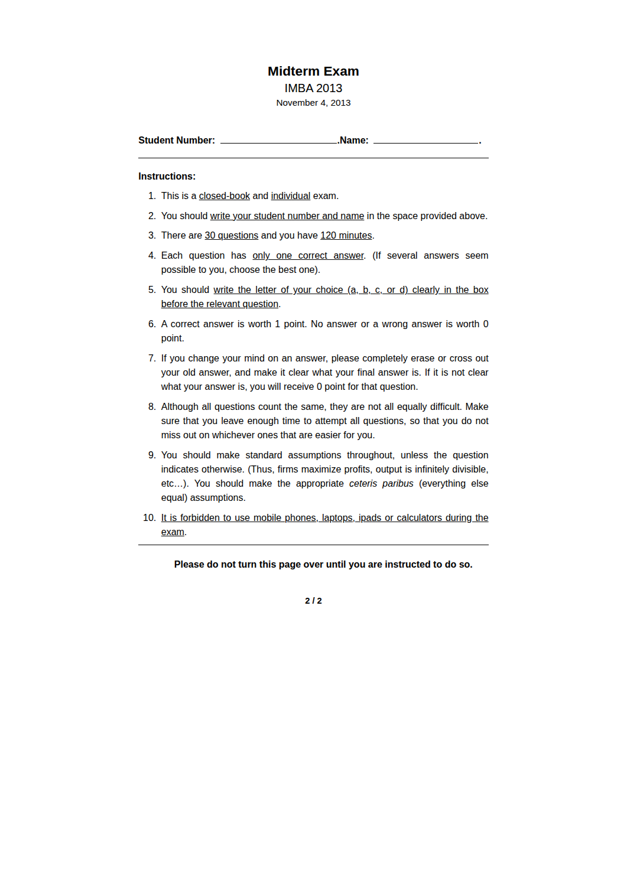Midterm Exam
IMBA 2013
November 4, 2013
Student Number: .Name: .
Instructions:
This is a closed-book and individual exam.
You should write your student number and name in the space provided above.
There are 30 questions and you have 120 minutes.
Each question has only one correct answer. (If several answers seem possible to you, choose the best one).
You should write the letter of your choice (a, b, c, or d) clearly in the box before the relevant question.
A correct answer is worth 1 point. No answer or a wrong answer is worth 0 point.
If you change your mind on an answer, please completely erase or cross out your old answer, and make it clear what your final answer is. If it is not clear what your answer is, you will receive 0 point for that question.
Although all questions count the same, they are not all equally difficult. Make sure that you leave enough time to attempt all questions, so that you do not miss out on whichever ones that are easier for you.
You should make standard assumptions throughout, unless the question indicates otherwise. (Thus, firms maximize profits, output is infinitely divisible, etc…). You should make the appropriate ceteris paribus (everything else equal) assumptions.
It is forbidden to use mobile phones, laptops, ipads or calculators during the exam.
Please do not turn this page over until you are instructed to do so.
2 / 2